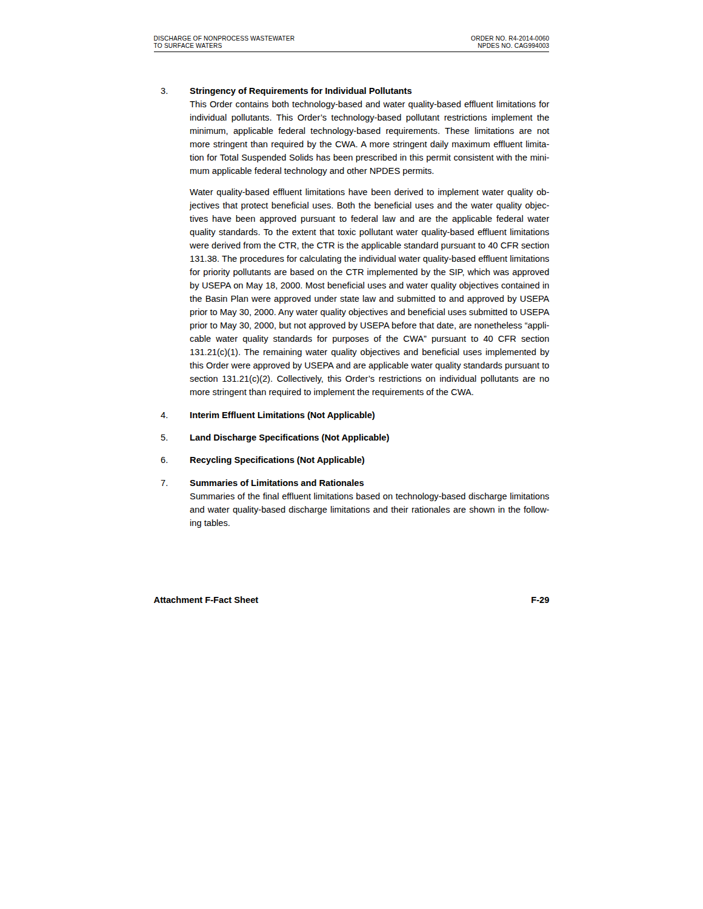DISCHARGE OF NONPROCESS WASTEWATER
TO SURFACE WATERS
ORDER NO. R4-2014-0060
NPDES NO. CAG994003
3.
Stringency of Requirements for Individual Pollutants
This Order contains both technology-based and water quality-based effluent limitations for individual pollutants. This Order’s technology-based pollutant restrictions implement the minimum, applicable federal technology-based requirements. These limitations are not more stringent than required by the CWA. A more stringent daily maximum effluent limitation for Total Suspended Solids has been prescribed in this permit consistent with the minimum applicable federal technology and other NPDES permits.
Water quality-based effluent limitations have been derived to implement water quality objectives that protect beneficial uses. Both the beneficial uses and the water quality objectives have been approved pursuant to federal law and are the applicable federal water quality standards. To the extent that toxic pollutant water quality-based effluent limitations were derived from the CTR, the CTR is the applicable standard pursuant to 40 CFR section 131.38. The procedures for calculating the individual water quality-based effluent limitations for priority pollutants are based on the CTR implemented by the SIP, which was approved by USEPA on May 18, 2000. Most beneficial uses and water quality objectives contained in the Basin Plan were approved under state law and submitted to and approved by USEPA prior to May 30, 2000. Any water quality objectives and beneficial uses submitted to USEPA prior to May 30, 2000, but not approved by USEPA before that date, are nonetheless “applicable water quality standards for purposes of the CWA” pursuant to 40 CFR section 131.21(c)(1). The remaining water quality objectives and beneficial uses implemented by this Order were approved by USEPA and are applicable water quality standards pursuant to section 131.21(c)(2). Collectively, this Order’s restrictions on individual pollutants are no more stringent than required to implement the requirements of the CWA.
4.
Interim Effluent Limitations (Not Applicable)
5.
Land Discharge Specifications (Not Applicable)
6.
Recycling Specifications (Not Applicable)
7.
Summaries of Limitations and Rationales
Summaries of the final effluent limitations based on technology-based discharge limitations and water quality-based discharge limitations and their rationales are shown in the following tables.
Attachment F-Fact Sheet
F-29